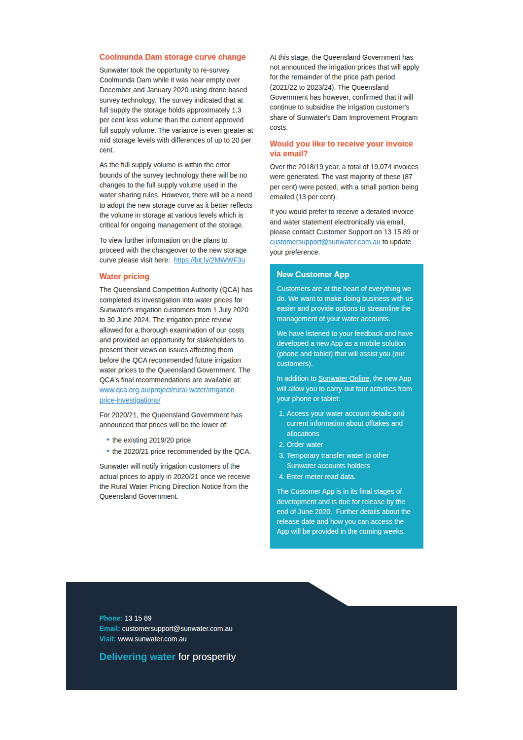Coolmunda Dam storage curve change
Sunwater took the opportunity to re-survey Coolmunda Dam while it was near empty over December and January 2020 using drone based survey technology. The survey indicated that at full supply the storage holds approximately 1.3 per cent less volume than the current approved full supply volume. The variance is even greater at mid storage levels with differences of up to 20 per cent.
As the full supply volume is within the error bounds of the survey technology there will be no changes to the full supply volume used in the water sharing rules. However, there will be a need to adopt the new storage curve as it better reflects the volume in storage at various levels which is critical for ongoing management of the storage.
To view further information on the plans to proceed with the changeover to the new storage curve please visit here: https://bit.ly/2MWWF3u
Water pricing
The Queensland Competition Authority (QCA) has completed its investigation into water prices for Sunwater's irrigation customers from 1 July 2020 to 30 June 2024. The irrigation price review allowed for a thorough examination of our costs and provided an opportunity for stakeholders to present their views on issues affecting them before the QCA recommended future irrigation water prices to the Queensland Government. The QCA's final recommendations are available at: www.qca.org.au/project/rural-water/irrigation-price-investigations/
For 2020/21, the Queensland Government has announced that prices will be the lower of:
the existing 2019/20 price
the 2020/21 price recommended by the QCA.
Sunwater will notify irrigation customers of the actual prices to apply in 2020/21 once we receive the Rural Water Pricing Direction Notice from the Queensland Government.
At this stage, the Queensland Government has not announced the irrigation prices that will apply for the remainder of the price path period (2021/22 to 2023/24). The Queensland Government has however, confirmed that it will continue to subsidise the irrigation customer's share of Sunwater's Dam Improvement Program costs.
Would you like to receive your invoice via email?
Over the 2018/19 year, a total of 19,074 invoices were generated. The vast majority of these (87 per cent) were posted, with a small portion being emailed (13 per cent).
If you would prefer to receive a detailed invoice and water statement electronically via email, please contact Customer Support on 13 15 89 or customersupport@sunwater.com.au to update your preference.
New Customer App
Customers are at the heart of everything we do. We want to make doing business with us easier and provide options to streamline the management of your water accounts.
We have listened to your feedback and have developed a new App as a mobile solution (phone and tablet) that will assist you (our customers).
In addition to Sunwater Online, the new App will allow you to carry-out four activities from your phone or tablet:
Access your water account details and current information about offtakes and allocations
Order water
Temporary transfer water to other Sunwater accounts holders
Enter meter read data.
The Customer App is in its final stages of development and is due for release by the end of June 2020. Further details about the release date and how you can access the App will be provided in the coming weeks.
Phone: 13 15 89
Email: customersupport@sunwater.com.au
Visit: www.sunwater.com.au
Delivering water for prosperity